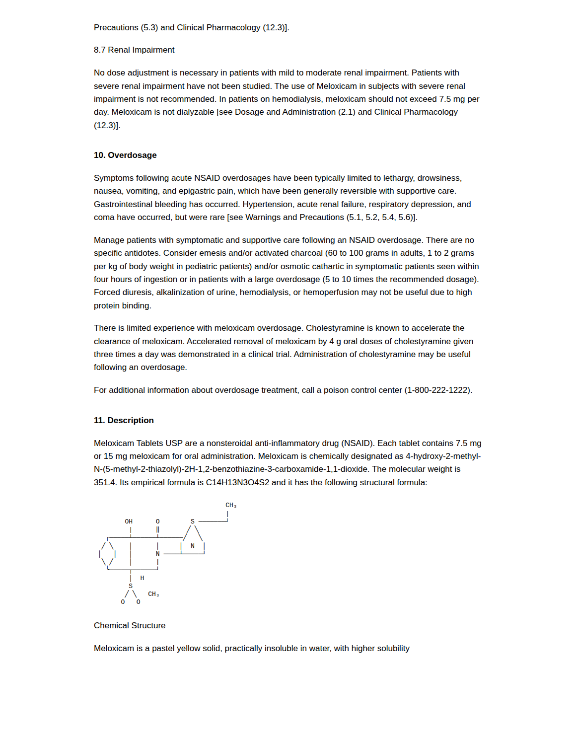Precautions (5.3) and Clinical Pharmacology (12.3)].
8.7 Renal Impairment
No dose adjustment is necessary in patients with mild to moderate renal impairment. Patients with severe renal impairment have not been studied. The use of Meloxicam in subjects with severe renal impairment is not recommended. In patients on hemodialysis, meloxicam should not exceed 7.5 mg per day. Meloxicam is not dialyzable [see Dosage and Administration (2.1) and Clinical Pharmacology (12.3)].
10. Overdosage
Symptoms following acute NSAID overdosages have been typically limited to lethargy, drowsiness, nausea, vomiting, and epigastric pain, which have been generally reversible with supportive care. Gastrointestinal bleeding has occurred. Hypertension, acute renal failure, respiratory depression, and coma have occurred, but were rare [see Warnings and Precautions (5.1, 5.2, 5.4, 5.6)].
Manage patients with symptomatic and supportive care following an NSAID overdosage. There are no specific antidotes. Consider emesis and/or activated charcoal (60 to 100 grams in adults, 1 to 2 grams per kg of body weight in pediatric patients) and/or osmotic cathartic in symptomatic patients seen within four hours of ingestion or in patients with a large overdosage (5 to 10 times the recommended dosage). Forced diuresis, alkalinization of urine, hemodialysis, or hemoperfusion may not be useful due to high protein binding.
There is limited experience with meloxicam overdosage. Cholestyramine is known to accelerate the clearance of meloxicam. Accelerated removal of meloxicam by 4 g oral doses of cholestyramine given three times a day was demonstrated in a clinical trial. Administration of cholestyramine may be useful following an overdosage.
For additional information about overdosage treatment, call a poison control center (1-800-222-1222).
11. Description
Meloxicam Tablets USP are a nonsteroidal anti-inflammatory drug (NSAID). Each tablet contains 7.5 mg or 15 mg meloxicam for oral administration. Meloxicam is chemically designated as 4-hydroxy-2-methyl-N-(5-methyl-2-thiazolyl)-2H-1,2-benzothiazine-3-carboxamide-1,1-dioxide. The molecular weight is 351.4. Its empirical formula is C14H13N3O4S2 and it has the following structural formula:
                                  CH₃
                                  |
        OH      O        S ───────┘
         |      ‖       ╱ ╲
   ╭─────┴──────┴──────╱   ╲
  ╱ ╲    │      │     │  N  │
 │   │   │      N ────┴─────┘
  ╲ ╱    │      |
   ╰─────┬──────┘
         │  H
         S
        ╱ ╲   CH₃
       O   O
Chemical Structure
Meloxicam is a pastel yellow solid, practically insoluble in water, with higher solubility